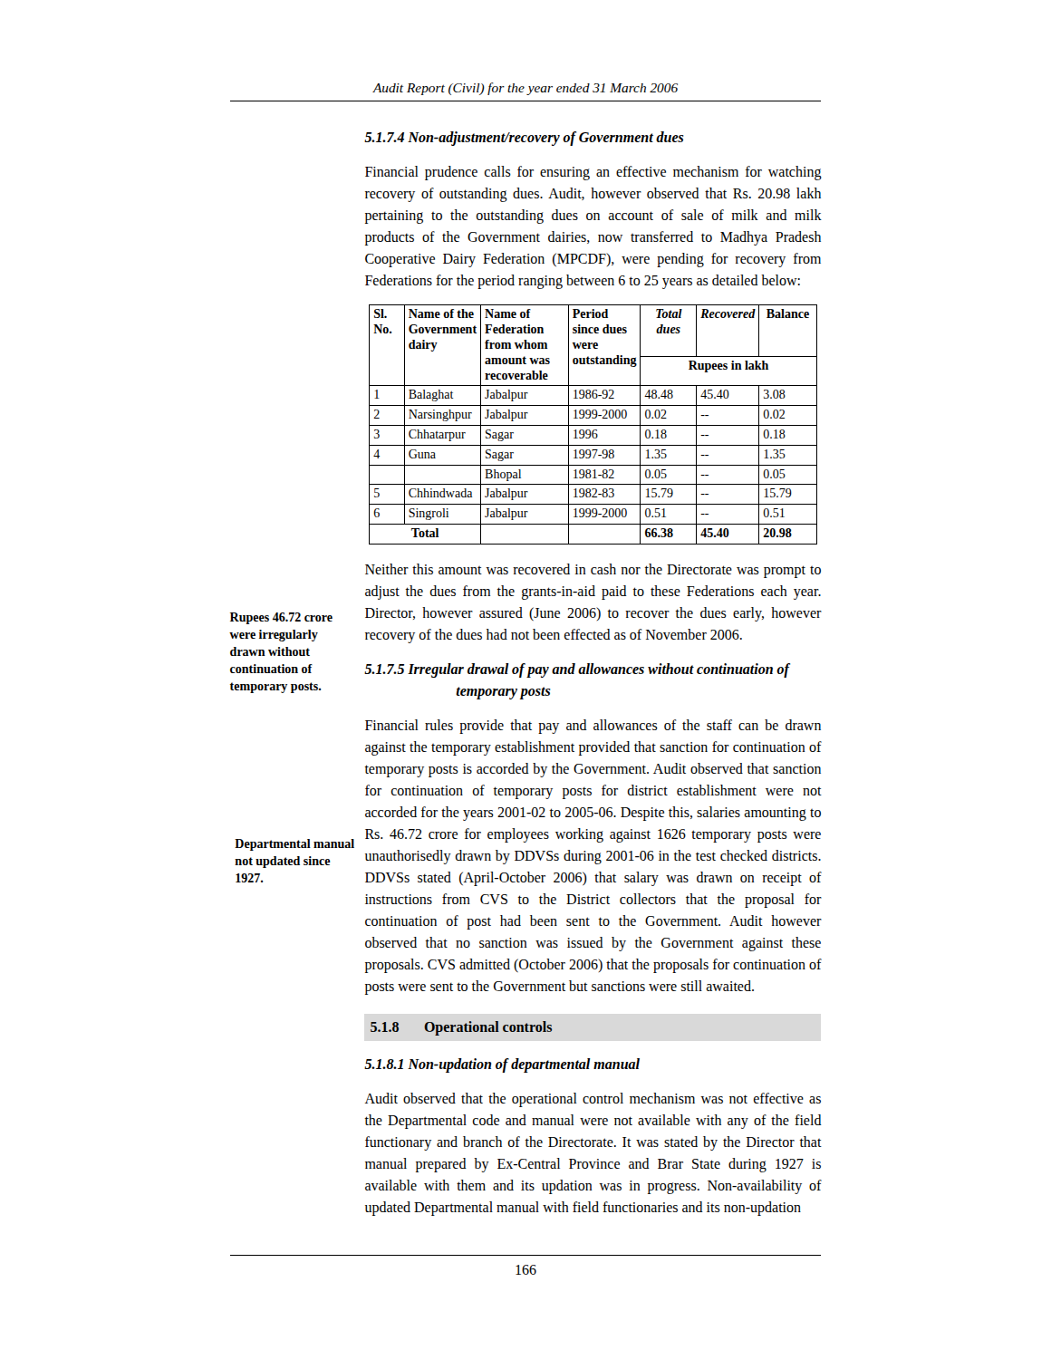Audit Report (Civil) for the year ended 31 March 2006
Rupees 46.72 crore were irregularly drawn without continuation of temporary posts.
Departmental manual not updated since 1927.
5.1.7.4 Non-adjustment/recovery of Government dues
Financial prudence calls for ensuring an effective mechanism for watching recovery of outstanding dues. Audit, however observed that Rs. 20.98 lakh pertaining to the outstanding dues on account of sale of milk and milk products of the Government dairies, now transferred to Madhya Pradesh Cooperative Dairy Federation (MPCDF), were pending for recovery from Federations for the period ranging between 6 to 25 years as detailed below:
| Sl. No. | Name of the Government dairy | Name of Federation from whom amount was recoverable | Period since dues were outstanding | Total dues | Recovered | Balance |
| --- | --- | --- | --- | --- | --- | --- |
| Rupees in lakh |
| 1 | Balaghat | Jabalpur | 1986-92 | 48.48 | 45.40 | 3.08 |
| 2 | Narsinghpur | Jabalpur | 1999-2000 | 0.02 | -- | 0.02 |
| 3 | Chhatarpur | Sagar | 1996 | 0.18 | -- | 0.18 |
| 4 | Guna | Sagar | 1997-98 | 1.35 | -- | 1.35 |
| | | Bhopal | 1981-82 | 0.05 | -- | 0.05 |
| 5 | Chhindwada | Jabalpur | 1982-83 | 15.79 | -- | 15.79 |
| 6 | Singroli | Jabalpur | 1999-2000 | 0.51 | -- | 0.51 |
| Total | | | 66.38 | 45.40 | 20.98 |
Neither this amount was recovered in cash nor the Directorate was prompt to adjust the dues from the grants-in-aid paid to these Federations each year. Director, however assured (June 2006) to recover the dues early, however recovery of the dues had not been effected as of November 2006.
5.1.7.5 Irregular drawal of pay and allowances without continuation of temporary posts
Financial rules provide that pay and allowances of the staff can be drawn against the temporary establishment provided that sanction for continuation of temporary posts is accorded by the Government. Audit observed that sanction for continuation of temporary posts for district establishment were not accorded for the years 2001-02 to 2005-06. Despite this, salaries amounting to Rs. 46.72 crore for employees working against 1626 temporary posts were unauthorisedly drawn by DDVSs during 2001-06 in the test checked districts. DDVSs stated (April-October 2006) that salary was drawn on receipt of instructions from CVS to the District collectors that the proposal for continuation of post had been sent to the Government. Audit however observed that no sanction was issued by the Government against these proposals. CVS admitted (October 2006) that the proposals for continuation of posts were sent to the Government but sanctions were still awaited.
5.1.8 Operational controls
5.1.8.1 Non-updation of departmental manual
Audit observed that the operational control mechanism was not effective as the Departmental code and manual were not available with any of the field functionary and branch of the Directorate. It was stated by the Director that manual prepared by Ex-Central Province and Brar State during 1927 is available with them and its updation was in progress. Non-availability of updated Departmental manual with field functionaries and its non-updation
166